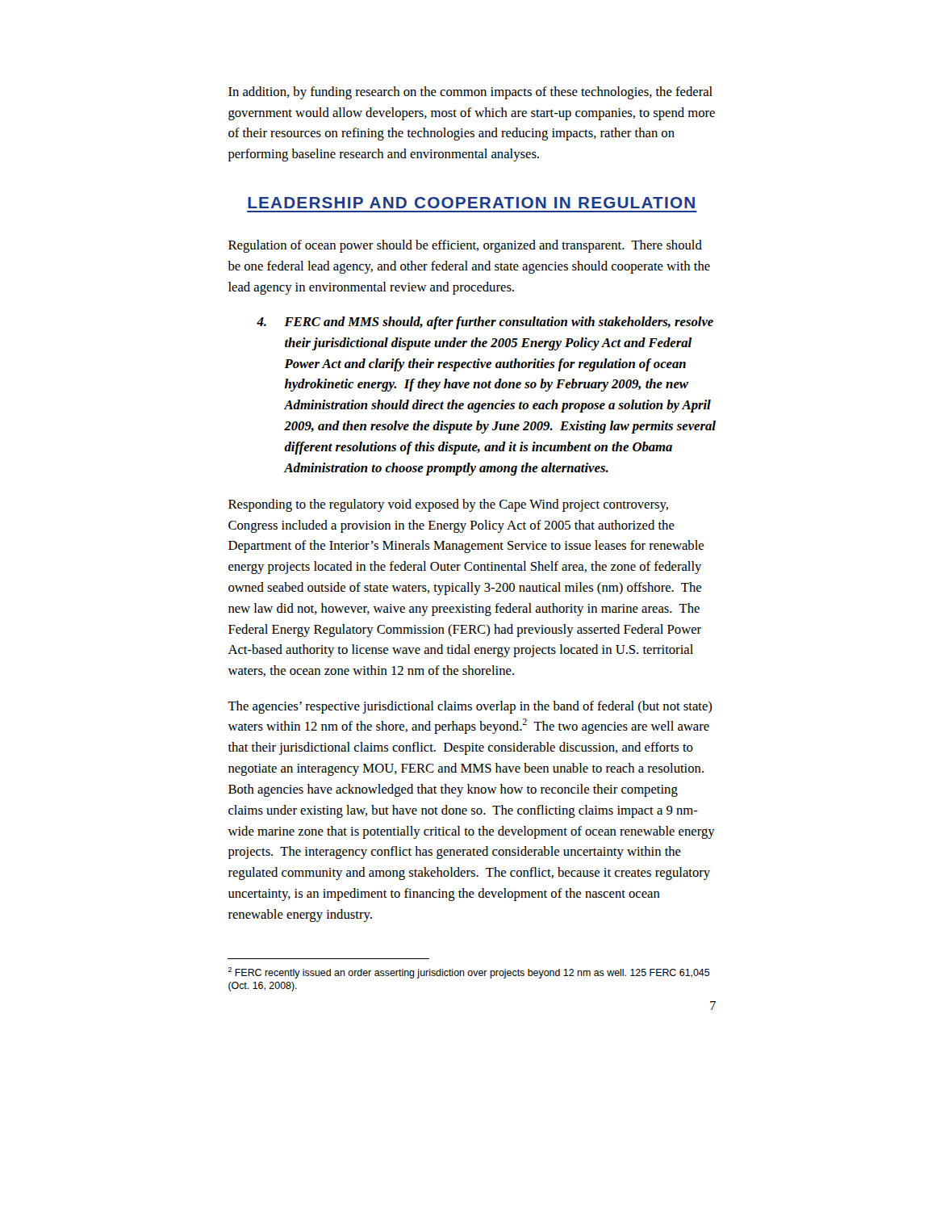In addition, by funding research on the common impacts of these technologies, the federal government would allow developers, most of which are start-up companies, to spend more of their resources on refining the technologies and reducing impacts, rather than on performing baseline research and environmental analyses.
LEADERSHIP AND COOPERATION IN REGULATION
Regulation of ocean power should be efficient, organized and transparent. There should be one federal lead agency, and other federal and state agencies should cooperate with the lead agency in environmental review and procedures.
FERC and MMS should, after further consultation with stakeholders, resolve their jurisdictional dispute under the 2005 Energy Policy Act and Federal Power Act and clarify their respective authorities for regulation of ocean hydrokinetic energy. If they have not done so by February 2009, the new Administration should direct the agencies to each propose a solution by April 2009, and then resolve the dispute by June 2009. Existing law permits several different resolutions of this dispute, and it is incumbent on the Obama Administration to choose promptly among the alternatives.
Responding to the regulatory void exposed by the Cape Wind project controversy, Congress included a provision in the Energy Policy Act of 2005 that authorized the Department of the Interior’s Minerals Management Service to issue leases for renewable energy projects located in the federal Outer Continental Shelf area, the zone of federally owned seabed outside of state waters, typically 3-200 nautical miles (nm) offshore. The new law did not, however, waive any preexisting federal authority in marine areas. The Federal Energy Regulatory Commission (FERC) had previously asserted Federal Power Act-based authority to license wave and tidal energy projects located in U.S. territorial waters, the ocean zone within 12 nm of the shoreline.
The agencies’ respective jurisdictional claims overlap in the band of federal (but not state) waters within 12 nm of the shore, and perhaps beyond.2 The two agencies are well aware that their jurisdictional claims conflict. Despite considerable discussion, and efforts to negotiate an interagency MOU, FERC and MMS have been unable to reach a resolution. Both agencies have acknowledged that they know how to reconcile their competing claims under existing law, but have not done so. The conflicting claims impact a 9 nm-wide marine zone that is potentially critical to the development of ocean renewable energy projects. The interagency conflict has generated considerable uncertainty within the regulated community and among stakeholders. The conflict, because it creates regulatory uncertainty, is an impediment to financing the development of the nascent ocean renewable energy industry.
2 FERC recently issued an order asserting jurisdiction over projects beyond 12 nm as well. 125 FERC 61,045 (Oct. 16, 2008).
7